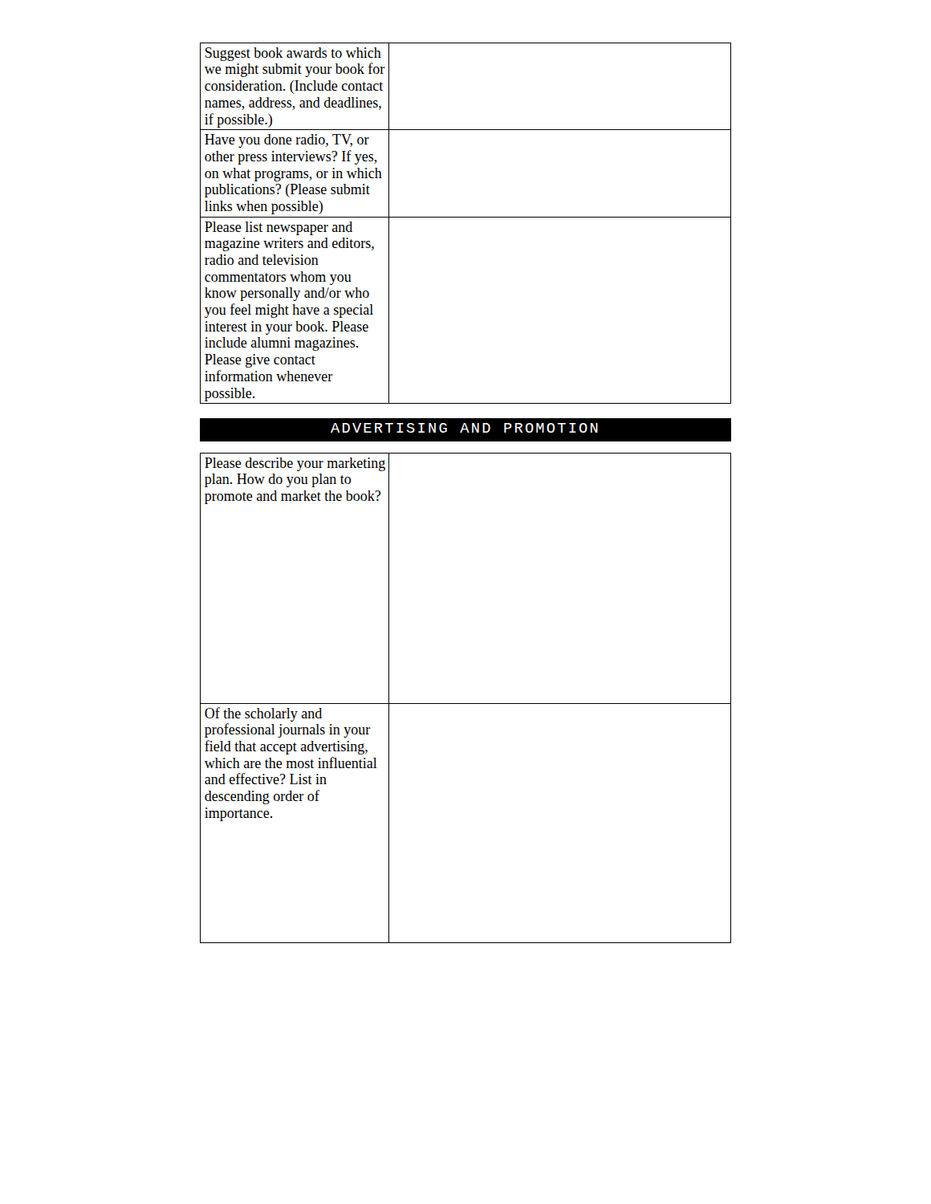| Suggest book awards to which we might submit your book for consideration. (Include contact names, address, and deadlines, if possible.) | |
| Have you done radio, TV, or other press interviews? If yes, on what programs, or in which publications? (Please submit links when possible) | |
| Please list newspaper and magazine writers and editors, radio and television commentators whom you know personally and/or who you feel might have a special interest in your book. Please include alumni magazines. Please give contact information whenever possible. | |
ADVERTISING AND PROMOTION
| Please describe your marketing plan. How do you plan to promote and market the book? | |
| Of the scholarly and professional journals in your field that accept advertising, which are the most influential and effective? List in descending order of importance. | |